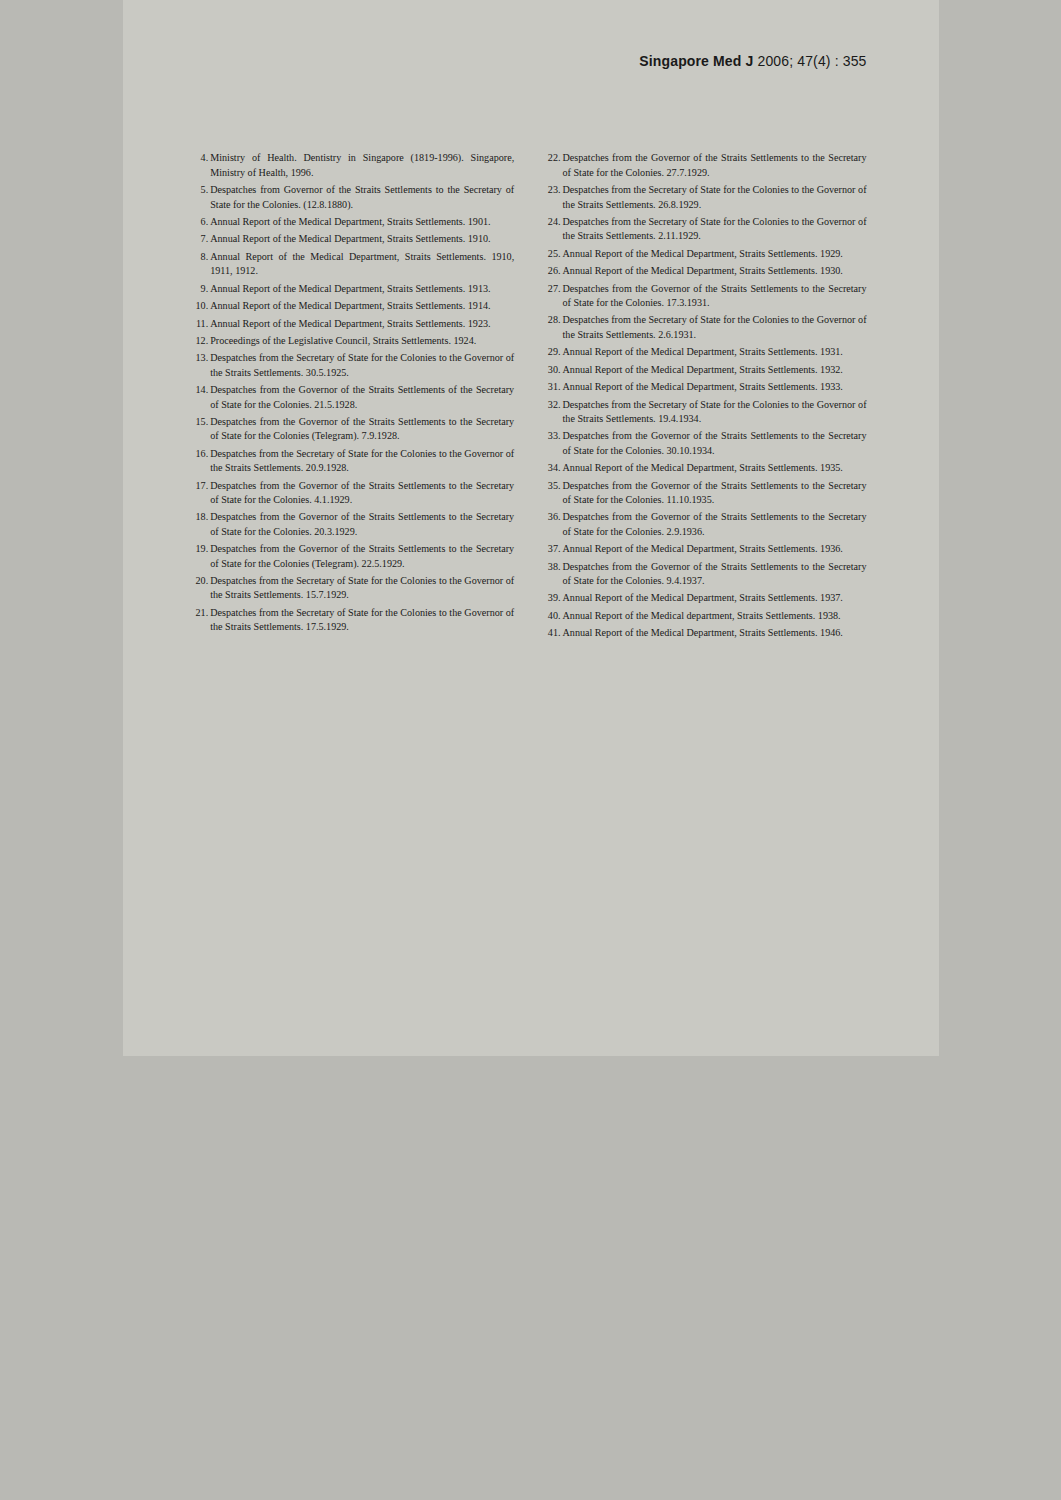Singapore Med J 2006; 47(4) : 355
Ministry of Health. Dentistry in Singapore (1819-1996). Singapore, Ministry of Health, 1996.
Despatches from Governor of the Straits Settlements to the Secretary of State for the Colonies. (12.8.1880).
Annual Report of the Medical Department, Straits Settlements. 1901.
Annual Report of the Medical Department, Straits Settlements. 1910.
Annual Report of the Medical Department, Straits Settlements. 1910, 1911, 1912.
Annual Report of the Medical Department, Straits Settlements. 1913.
Annual Report of the Medical Department, Straits Settlements. 1914.
Annual Report of the Medical Department, Straits Settlements. 1923.
Proceedings of the Legislative Council, Straits Settlements. 1924.
Despatches from the Secretary of State for the Colonies to the Governor of the Straits Settlements. 30.5.1925.
Despatches from the Governor of the Straits Settlements of the Secretary of State for the Colonies. 21.5.1928.
Despatches from the Governor of the Straits Settlements to the Secretary of State for the Colonies (Telegram). 7.9.1928.
Despatches from the Secretary of State for the Colonies to the Governor of the Straits Settlements. 20.9.1928.
Despatches from the Governor of the Straits Settlements to the Secretary of State for the Colonies. 4.1.1929.
Despatches from the Governor of the Straits Settlements to the Secretary of State for the Colonies. 20.3.1929.
Despatches from the Governor of the Straits Settlements to the Secretary of State for the Colonies (Telegram). 22.5.1929.
Despatches from the Secretary of State for the Colonies to the Governor of the Straits Settlements. 15.7.1929.
Despatches from the Secretary of State for the Colonies to the Governor of the Straits Settlements. 17.5.1929.
Despatches from the Governor of the Straits Settlements to the Secretary of State for the Colonies. 27.7.1929.
Despatches from the Secretary of State for the Colonies to the Governor of the Straits Settlements. 26.8.1929.
Despatches from the Secretary of State for the Colonies to the Governor of the Straits Settlements. 2.11.1929.
Annual Report of the Medical Department, Straits Settlements. 1929.
Annual Report of the Medical Department, Straits Settlements. 1930.
Despatches from the Governor of the Straits Settlements to the Secretary of State for the Colonies. 17.3.1931.
Despatches from the Secretary of State for the Colonies to the Governor of the Straits Settlements. 2.6.1931.
Annual Report of the Medical Department, Straits Settlements. 1931.
Annual Report of the Medical Department, Straits Settlements. 1932.
Annual Report of the Medical Department, Straits Settlements. 1933.
Despatches from the Secretary of State for the Colonies to the Governor of the Straits Settlements. 19.4.1934.
Despatches from the Governor of the Straits Settlements to the Secretary of State for the Colonies. 30.10.1934.
Annual Report of the Medical Department, Straits Settlements. 1935.
Despatches from the Governor of the Straits Settlements to the Secretary of State for the Colonies. 11.10.1935.
Despatches from the Governor of the Straits Settlements to the Secretary of State for the Colonies. 2.9.1936.
Annual Report of the Medical Department, Straits Settlements. 1936.
Despatches from the Governor of the Straits Settlements to the Secretary of State for the Colonies. 9.4.1937.
Annual Report of the Medical Department, Straits Settlements. 1937.
Annual Report of the Medical department, Straits Settlements. 1938.
Annual Report of the Medical Department, Straits Settlements. 1946.